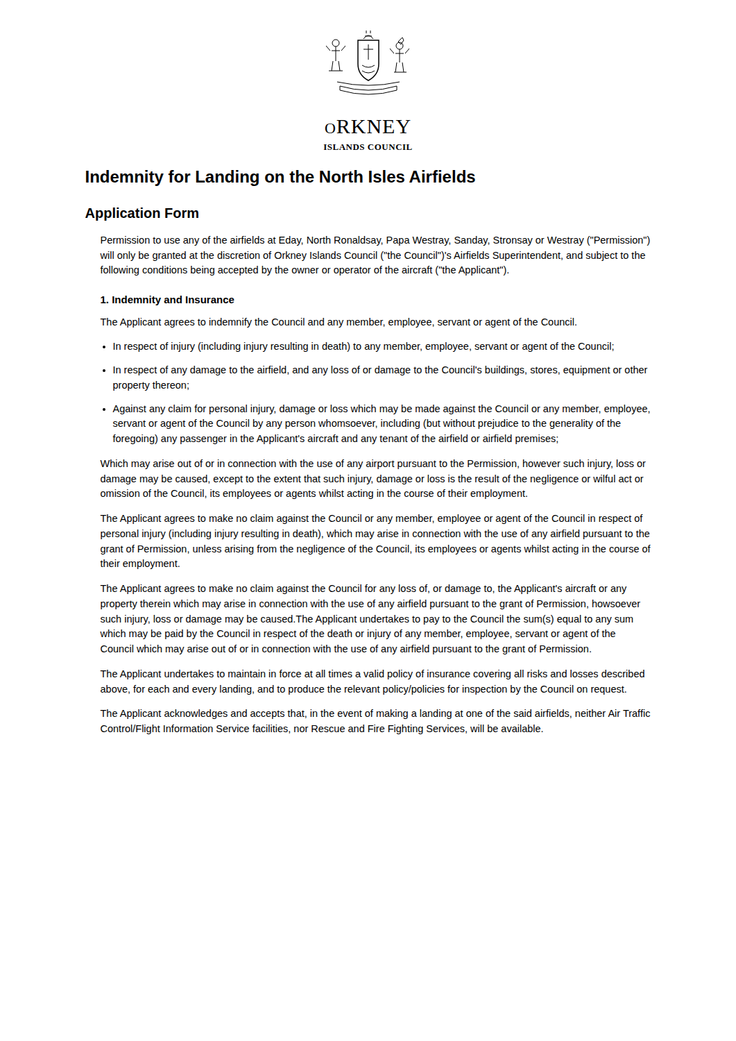ORKNEY
ISLANDS COUNCIL
Indemnity for Landing on the North Isles Airfields
Application Form
Permission to use any of the airfields at Eday, North Ronaldsay, Papa Westray, Sanday, Stronsay or Westray ("Permission") will only be granted at the discretion of Orkney Islands Council ("the Council")'s Airfields Superintendent, and subject to the following conditions being accepted by the owner or operator of the aircraft ("the Applicant").
1. Indemnity and Insurance
The Applicant agrees to indemnify the Council and any member, employee, servant or agent of the Council.
In respect of injury (including injury resulting in death) to any member, employee, servant or agent of the Council;
In respect of any damage to the airfield, and any loss of or damage to the Council's buildings, stores, equipment or other property thereon;
Against any claim for personal injury, damage or loss which may be made against the Council or any member, employee, servant or agent of the Council by any person whomsoever, including (but without prejudice to the generality of the foregoing) any passenger in the Applicant's aircraft and any tenant of the airfield or airfield premises;
Which may arise out of or in connection with the use of any airport pursuant to the Permission, however such injury, loss or damage may be caused, except to the extent that such injury, damage or loss is the result of the negligence or wilful act or omission of the Council, its employees or agents whilst acting in the course of their employment.
The Applicant agrees to make no claim against the Council or any member, employee or agent of the Council in respect of personal injury (including injury resulting in death), which may arise in connection with the use of any airfield pursuant to the grant of Permission, unless arising from the negligence of the Council, its employees or agents whilst acting in the course of their employment.
The Applicant agrees to make no claim against the Council for any loss of, or damage to, the Applicant's aircraft or any property therein which may arise in connection with the use of any airfield pursuant to the grant of Permission, howsoever such injury, loss or damage may be caused.The Applicant undertakes to pay to the Council the sum(s) equal to any sum which may be paid by the Council in respect of the death or injury of any member, employee, servant or agent of the Council which may arise out of or in connection with the use of any airfield pursuant to the grant of Permission.
The Applicant undertakes to maintain in force at all times a valid policy of insurance covering all risks and losses described above, for each and every landing, and to produce the relevant policy/policies for inspection by the Council on request.
The Applicant acknowledges and accepts that, in the event of making a landing at one of the said airfields, neither Air Traffic Control/Flight Information Service facilities, nor Rescue and Fire Fighting Services, will be available.